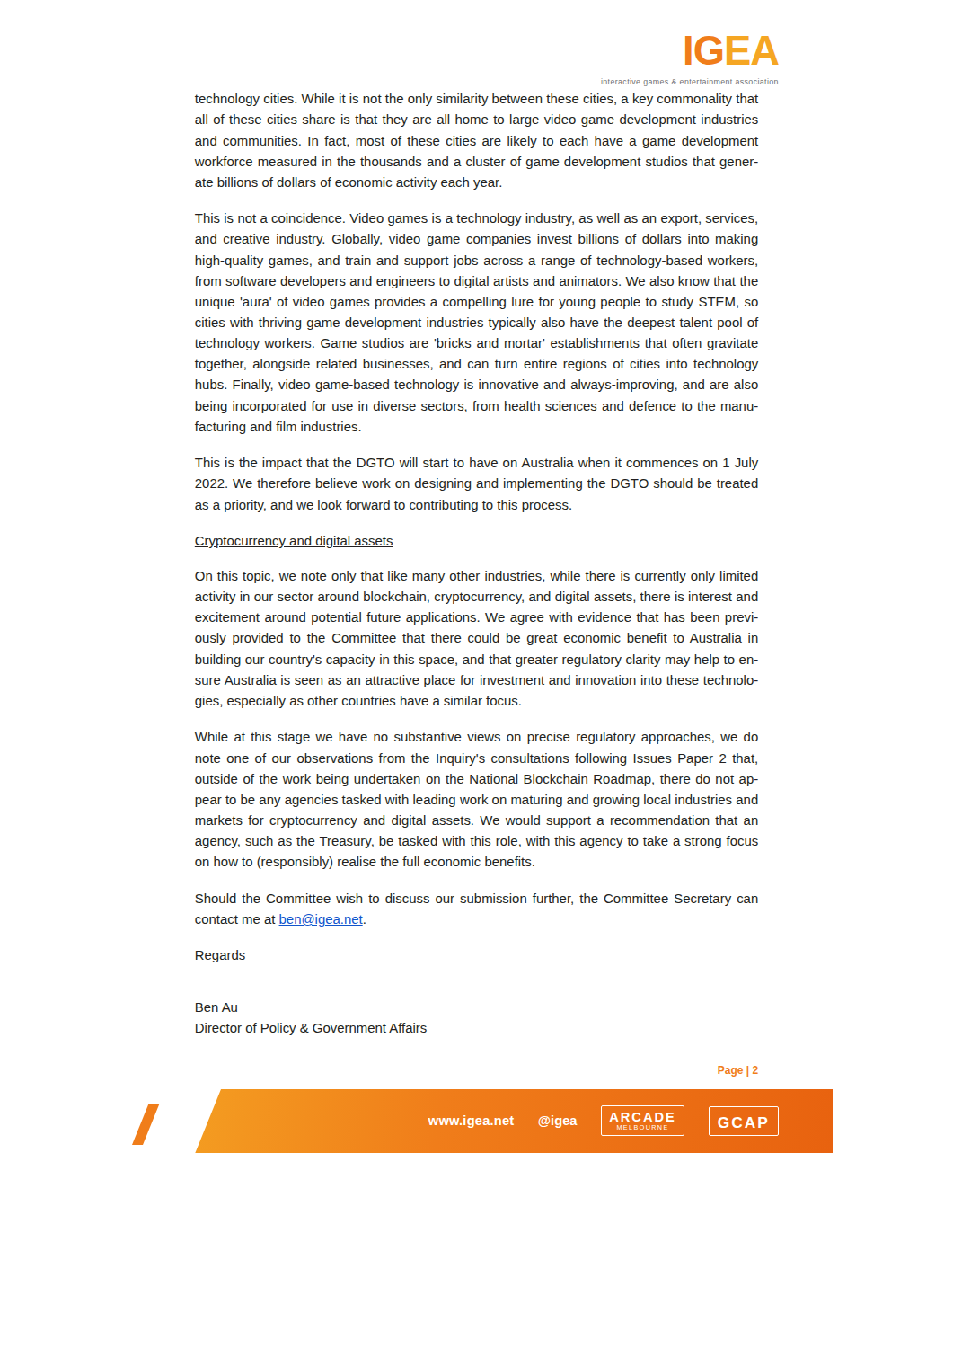IGEA
interactive games & entertainment association
technology cities. While it is not the only similarity between these cities, a key commonality that all of these cities share is that they are all home to large video game development industries and communities. In fact, most of these cities are likely to each have a game development workforce measured in the thousands and a cluster of game development studios that generate billions of dollars of economic activity each year.
This is not a coincidence. Video games is a technology industry, as well as an export, services, and creative industry. Globally, video game companies invest billions of dollars into making high-quality games, and train and support jobs across a range of technology-based workers, from software developers and engineers to digital artists and animators. We also know that the unique 'aura' of video games provides a compelling lure for young people to study STEM, so cities with thriving game development industries typically also have the deepest talent pool of technology workers. Game studios are 'bricks and mortar' establishments that often gravitate together, alongside related businesses, and can turn entire regions of cities into technology hubs. Finally, video game-based technology is innovative and always-improving, and are also being incorporated for use in diverse sectors, from health sciences and defence to the manufacturing and film industries.
This is the impact that the DGTO will start to have on Australia when it commences on 1 July 2022. We therefore believe work on designing and implementing the DGTO should be treated as a priority, and we look forward to contributing to this process.
Cryptocurrency and digital assets
On this topic, we note only that like many other industries, while there is currently only limited activity in our sector around blockchain, cryptocurrency, and digital assets, there is interest and excitement around potential future applications. We agree with evidence that has been previously provided to the Committee that there could be great economic benefit to Australia in building our country's capacity in this space, and that greater regulatory clarity may help to ensure Australia is seen as an attractive place for investment and innovation into these technologies, especially as other countries have a similar focus.
While at this stage we have no substantive views on precise regulatory approaches, we do note one of our observations from the Inquiry's consultations following Issues Paper 2 that, outside of the work being undertaken on the National Blockchain Roadmap, there do not appear to be any agencies tasked with leading work on maturing and growing local industries and markets for cryptocurrency and digital assets. We would support a recommendation that an agency, such as the Treasury, be tasked with this role, with this agency to take a strong focus on how to (responsibly) realise the full economic benefits.
Should the Committee wish to discuss our submission further, the Committee Secretary can contact me at ben@igea.net.
Regards
Ben Au
Director of Policy & Government Affairs
Page | 2
www.igea.net @igea ARCADE MELBOURNE GCAP